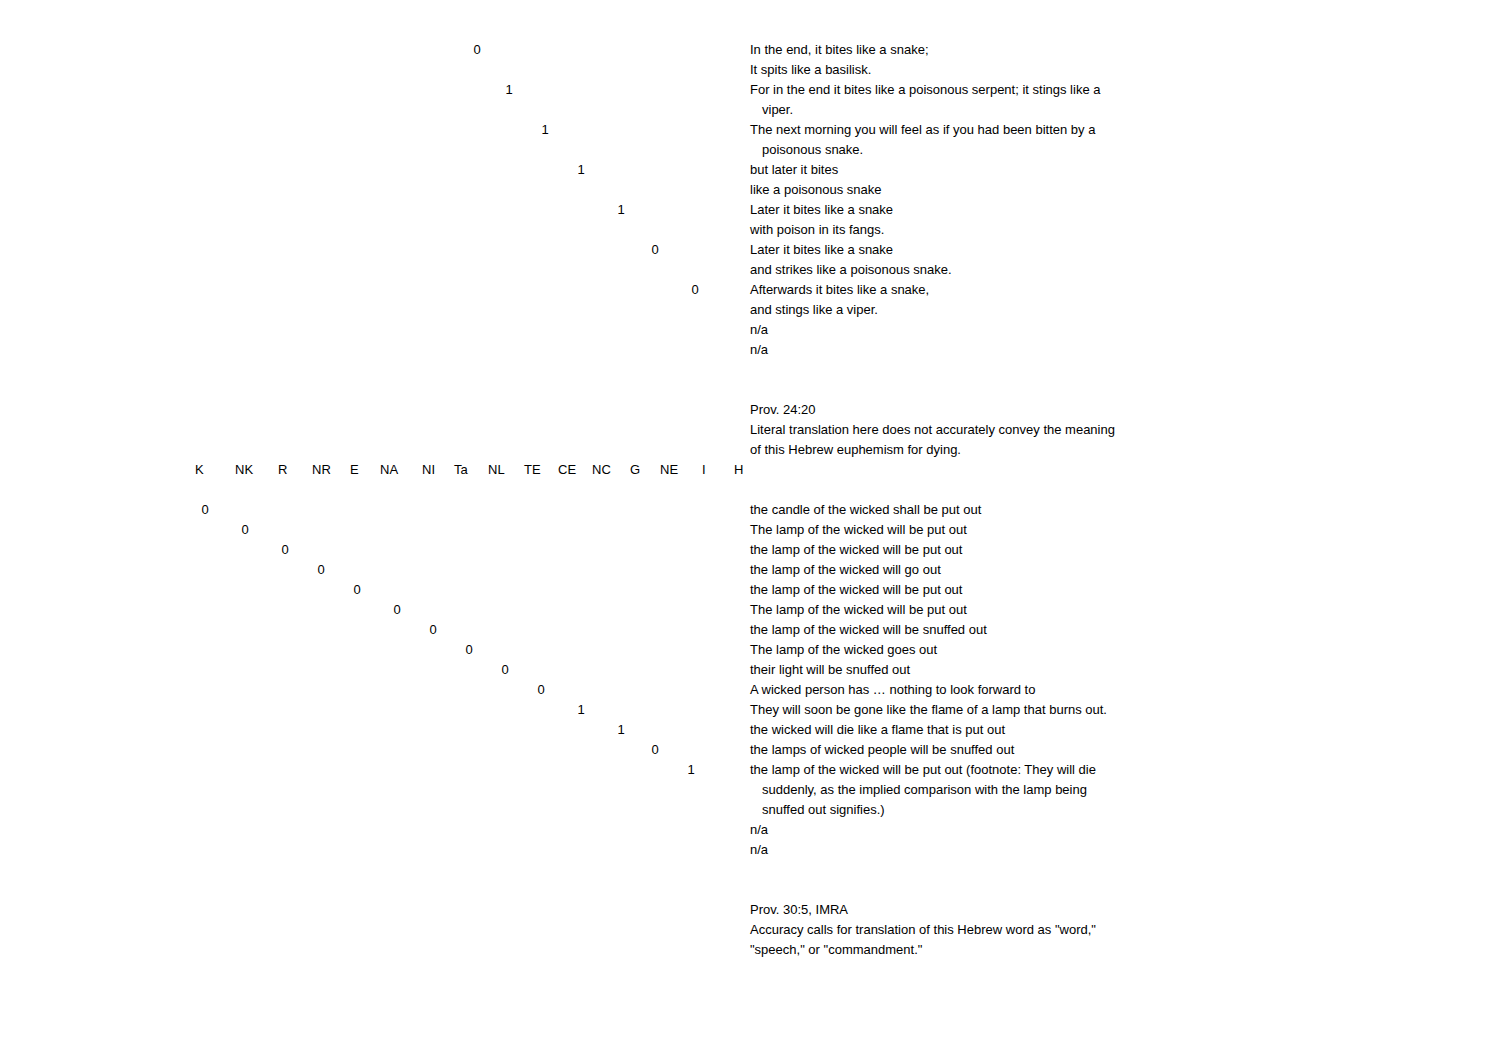0
In the end, it bites like a snake;
It spits like a basilisk.
1
For in the end it bites like a poisonous serpent; it stings like a
viper.
1
The next morning you will feel as if you had been bitten by a
poisonous snake.
1
but later it bites
like a poisonous snake
1
Later it bites like a snake
with poison in its fangs.
0
Later it bites like a snake
and strikes like a poisonous snake.
0
Afterwards it bites like a snake,
and stings like a viper.
n/a
n/a
Prov. 24:20
Literal translation here does not accurately convey the meaning
of this Hebrew euphemism for dying.
K NK R NR E NA NI Ta NL TE CE NC G NE I H
0
the candle of the wicked shall be put out
0
The lamp of the wicked will be put out
0
the lamp of the wicked will be put out
0
the lamp of the wicked will go out
0
the lamp of the wicked will be put out
0
The lamp of the wicked will be put out
0
the lamp of the wicked will be snuffed out
0
The lamp of the wicked goes out
0
their light will be snuffed out
0
A wicked person has … nothing to look forward to
1
They will soon be gone like the flame of a lamp that burns out.
1
the wicked will die like a flame that is put out
0
the lamps of wicked people will be snuffed out
1
the lamp of the wicked will be put out (footnote: They will die
suddenly, as the implied comparison with the lamp being
snuffed out signifies.)
n/a
n/a
Prov. 30:5, IMRA
Accuracy calls for translation of this Hebrew word as "word,"
"speech," or "commandment."